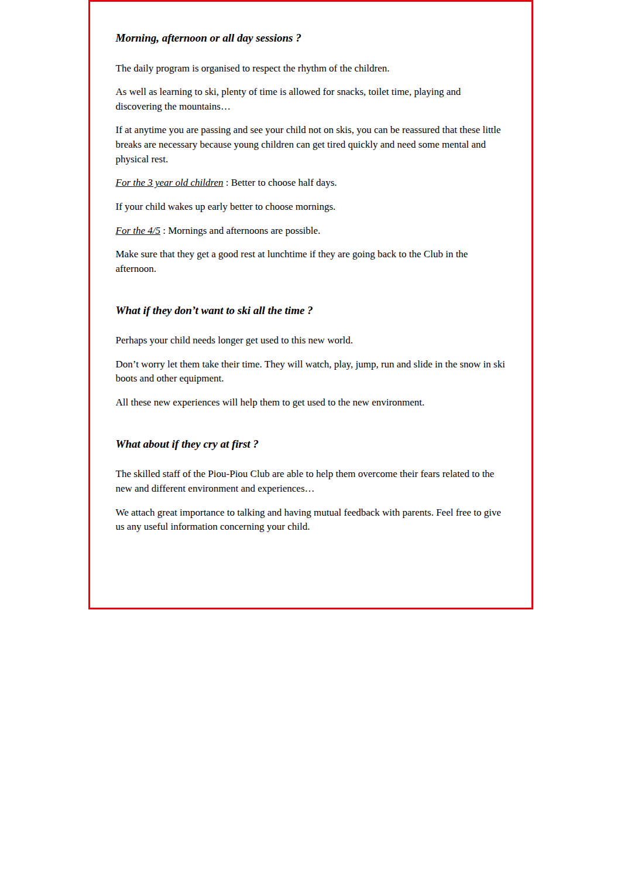Morning, afternoon or all day sessions ?
The daily program is organised to respect the rhythm of the children.
As well as learning to ski, plenty of time is allowed for snacks, toilet time, playing and discovering the mountains…
If at anytime you are passing and see your child not on skis, you can be reassured that these little breaks are necessary because young children can get tired quickly and need some mental and physical rest.
For the 3 year old children : Better to choose half days.
If your child wakes up early better to choose mornings.
For the 4/5 : Mornings and afternoons are possible.
Make sure that they get a good rest at lunchtime if they are going back to the Club in the afternoon.
What if they don’t want to ski all the time ?
Perhaps your child needs longer get used to this new world.
Don’t worry let them take their time. They will watch, play, jump, run and slide in the snow in ski boots and other equipment.
All these new experiences will help them to get used to the new environment.
What about if they cry at first ?
The skilled staff of the Piou-Piou Club are able to help them overcome their fears related to the new and different environment and experiences…
We attach great importance to talking and having mutual feedback with parents. Feel free to give us any useful information concerning your child.